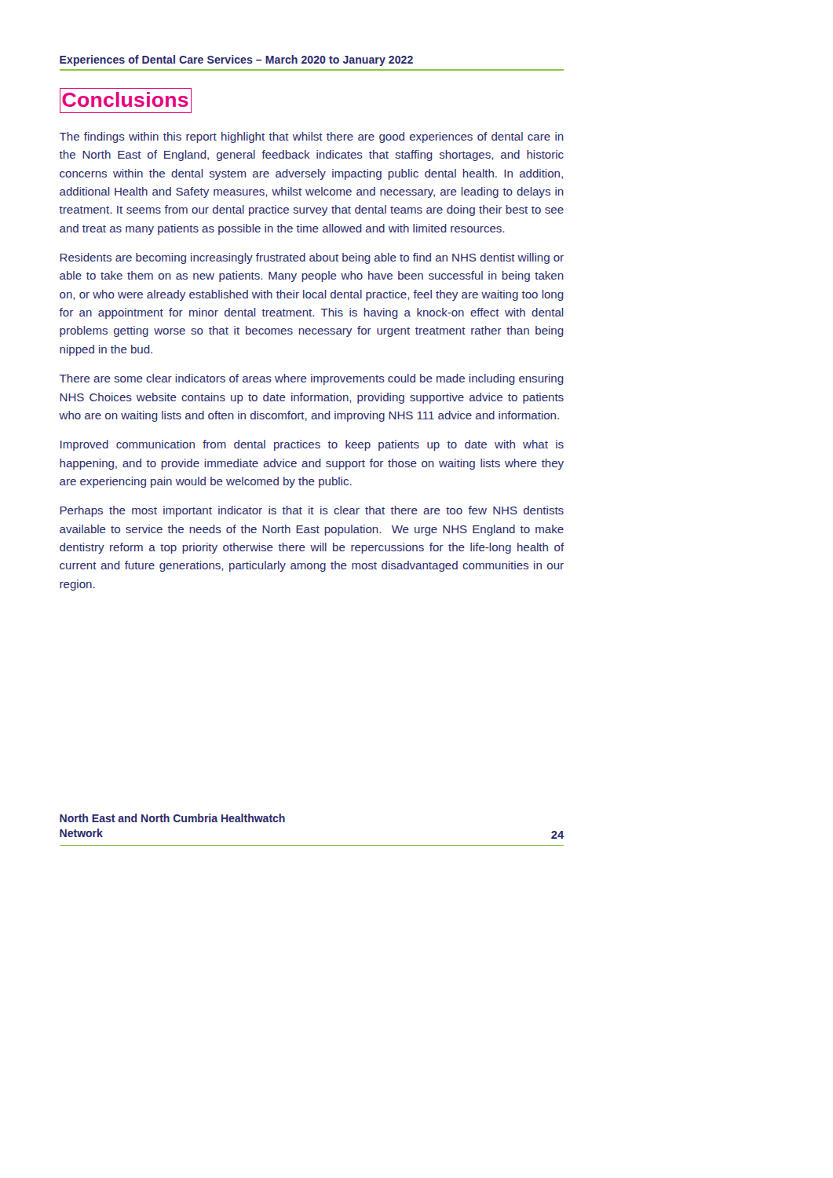Experiences of Dental Care Services – March 2020 to January 2022
Conclusions
The findings within this report highlight that whilst there are good experiences of dental care in the North East of England, general feedback indicates that staffing shortages, and historic concerns within the dental system are adversely impacting public dental health. In addition, additional Health and Safety measures, whilst welcome and necessary, are leading to delays in treatment. It seems from our dental practice survey that dental teams are doing their best to see and treat as many patients as possible in the time allowed and with limited resources.
Residents are becoming increasingly frustrated about being able to find an NHS dentist willing or able to take them on as new patients. Many people who have been successful in being taken on, or who were already established with their local dental practice, feel they are waiting too long for an appointment for minor dental treatment. This is having a knock-on effect with dental problems getting worse so that it becomes necessary for urgent treatment rather than being nipped in the bud.
There are some clear indicators of areas where improvements could be made including ensuring NHS Choices website contains up to date information, providing supportive advice to patients who are on waiting lists and often in discomfort, and improving NHS 111 advice and information.
Improved communication from dental practices to keep patients up to date with what is happening, and to provide immediate advice and support for those on waiting lists where they are experiencing pain would be welcomed by the public.
Perhaps the most important indicator is that it is clear that there are too few NHS dentists available to service the needs of the North East population. We urge NHS England to make dentistry reform a top priority otherwise there will be repercussions for the life-long health of current and future generations, particularly among the most disadvantaged communities in our region.
North East and North Cumbria Healthwatch
Network
24